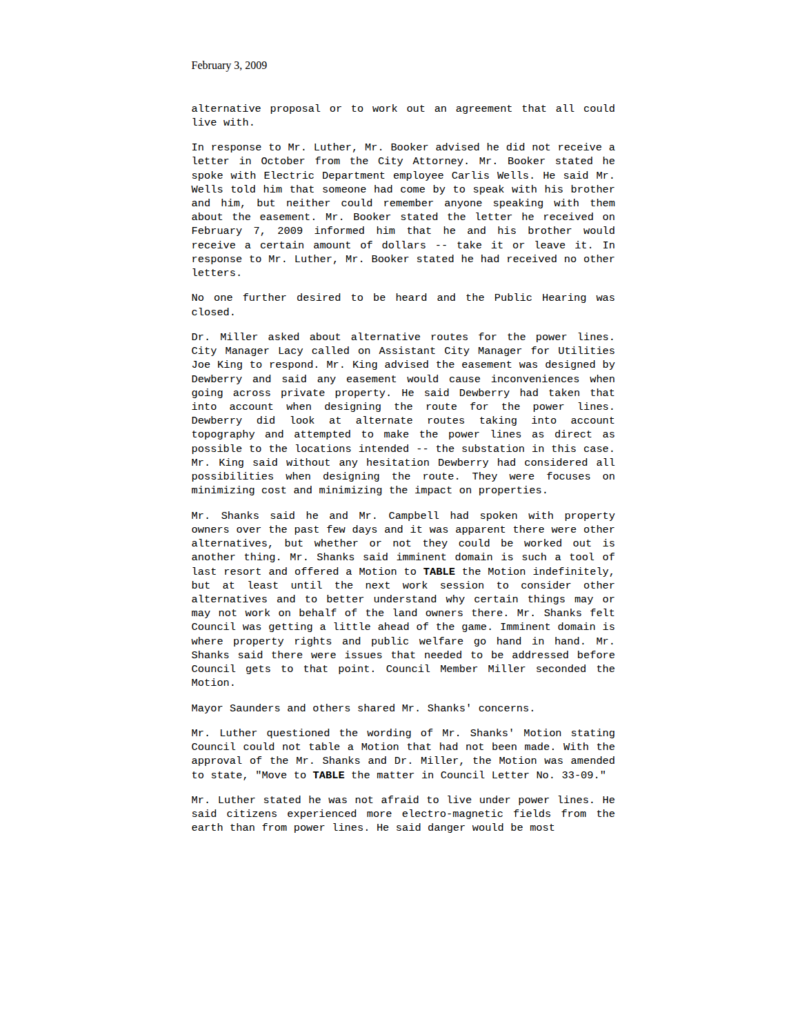February 3, 2009
alternative proposal or to work out an agreement that all could live with.
In response to Mr. Luther, Mr. Booker advised he did not receive a letter in October from the City Attorney. Mr. Booker stated he spoke with Electric Department employee Carlis Wells. He said Mr. Wells told him that someone had come by to speak with his brother and him, but neither could remember anyone speaking with them about the easement. Mr. Booker stated the letter he received on February 7, 2009 informed him that he and his brother would receive a certain amount of dollars -- take it or leave it. In response to Mr. Luther, Mr. Booker stated he had received no other letters.
No one further desired to be heard and the Public Hearing was closed.
Dr. Miller asked about alternative routes for the power lines. City Manager Lacy called on Assistant City Manager for Utilities Joe King to respond. Mr. King advised the easement was designed by Dewberry and said any easement would cause inconveniences when going across private property. He said Dewberry had taken that into account when designing the route for the power lines. Dewberry did look at alternate routes taking into account topography and attempted to make the power lines as direct as possible to the locations intended -- the substation in this case. Mr. King said without any hesitation Dewberry had considered all possibilities when designing the route. They were focuses on minimizing cost and minimizing the impact on properties.
Mr. Shanks said he and Mr. Campbell had spoken with property owners over the past few days and it was apparent there were other alternatives, but whether or not they could be worked out is another thing. Mr. Shanks said imminent domain is such a tool of last resort and offered a Motion to TABLE the Motion indefinitely, but at least until the next work session to consider other alternatives and to better understand why certain things may or may not work on behalf of the land owners there. Mr. Shanks felt Council was getting a little ahead of the game. Imminent domain is where property rights and public welfare go hand in hand. Mr. Shanks said there were issues that needed to be addressed before Council gets to that point. Council Member Miller seconded the Motion.
Mayor Saunders and others shared Mr. Shanks' concerns.
Mr. Luther questioned the wording of Mr. Shanks' Motion stating Council could not table a Motion that had not been made. With the approval of the Mr. Shanks and Dr. Miller, the Motion was amended to state, "Move to TABLE the matter in Council Letter No. 33-09."
Mr. Luther stated he was not afraid to live under power lines. He said citizens experienced more electro-magnetic fields from the earth than from power lines. He said danger would be most